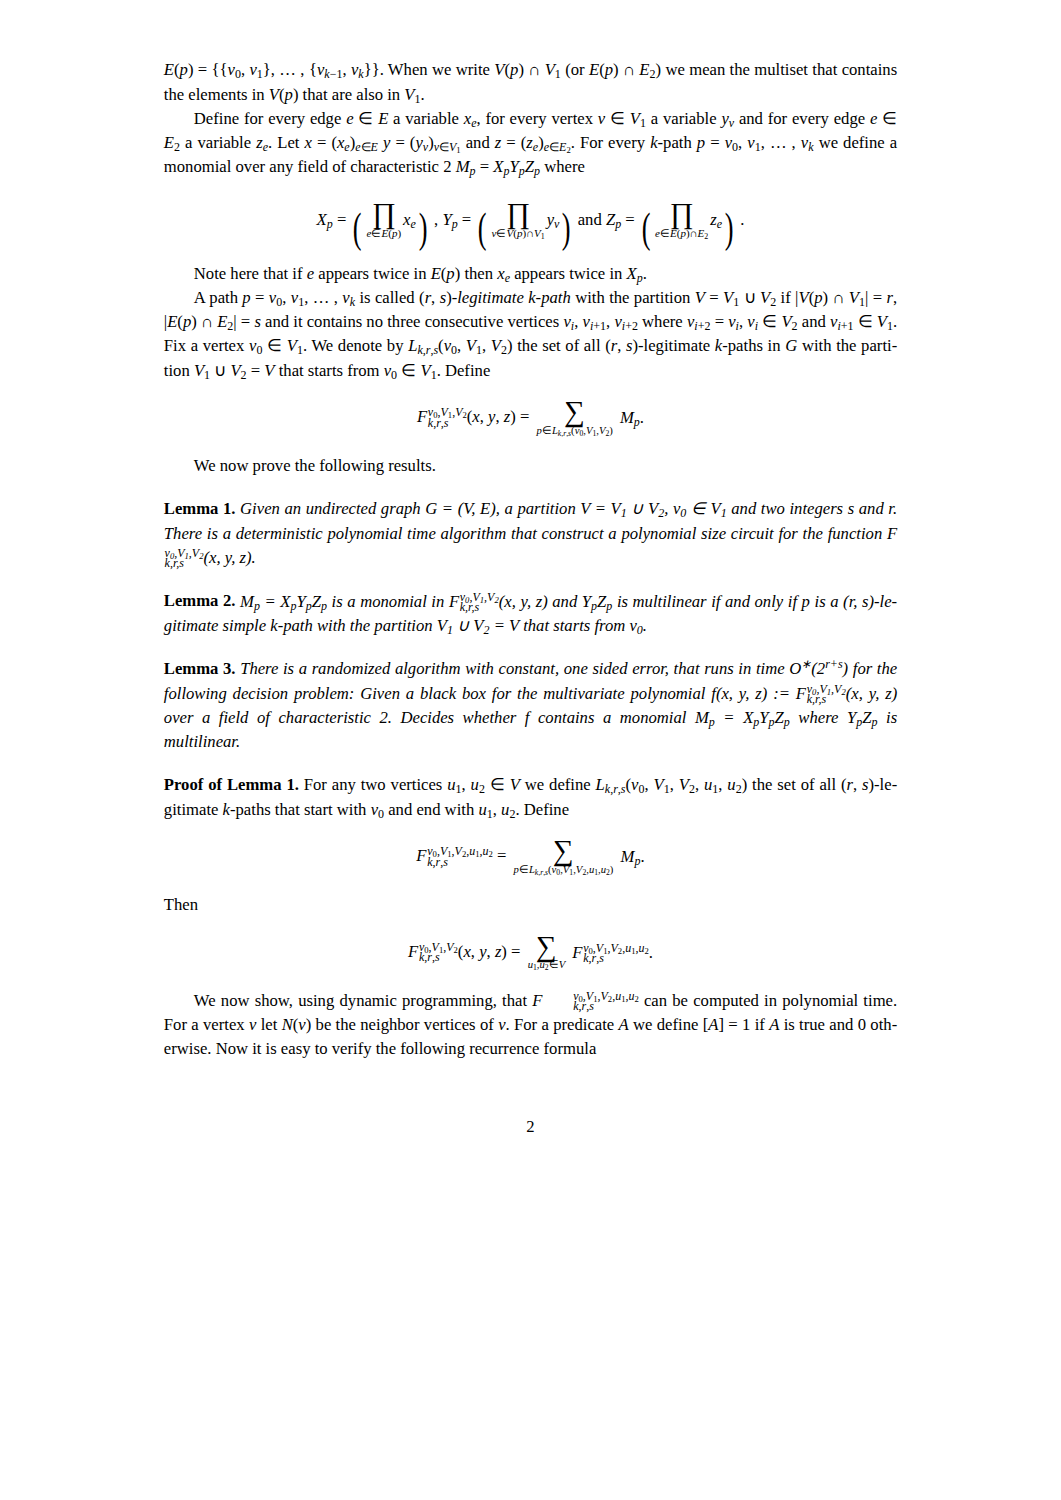E(p) = {{v0, v1}, … , {vk−1, vk}}. When we write V(p) ∩ V1 (or E(p) ∩ E2) we mean the multiset that contains the elements in V(p) that are also in V1.
Define for every edge e ∈ E a variable xe, for every vertex v ∈ V1 a variable yv and for every edge e ∈ E2 a variable ze. Let x = (xe)e∈E y = (yv)v∈V1 and z = (ze)e∈E2. For every k-path p = v0, v1, … , vk we define a monomial over any field of characteristic 2 Mp = XpYpZp where
Xp = (∏e∈E(p) xe) , Yp = (∏v∈V(p)∩V1 yv) and Zp = (∏e∈E(p)∩E2 ze) .
Note here that if e appears twice in E(p) then xe appears twice in Xp.
A path p = v0, v1, … , vk is called (r, s)-legitimate k-path with the partition V = V1 ∪ V2 if |V(p) ∩ V1| = r, |E(p) ∩ E2| = s and it contains no three consecutive vertices vi, vi+1, vi+2 where vi+2 = vi, vi ∈ V2 and vi+1 ∈ V1. Fix a vertex v0 ∈ V1. We denote by Lk,r,s(v0, V1, V2) the set of all (r, s)-legitimate k-paths in G with the partition V1 ∪ V2 = V that starts from v0 ∈ V1. Define
Fv0,V1,V2 k,r,s(x, y, z) = ∑p∈Lk,r,s(v0,V1,V2) Mp.
We now prove the following results.
Lemma 1. Given an undirected graph G = (V, E), a partition V = V1 ∪ V2, v0 ∈ V1 and two integers s and r. There is a deterministic polynomial time algorithm that construct a polynomial size circuit for the function Fv0,V1,V2 k,r,s(x, y, z).
Lemma 2. Mp = XpYpZp is a monomial in Fv0,V1,V2 k,r,s(x, y, z) and YpZp is multilinear if and only if p is a (r, s)-legitimate simple k-path with the partition V1 ∪ V2 = V that starts from v0.
Lemma 3. There is a randomized algorithm with constant, one sided error, that runs in time O∗(2r+s) for the following decision problem: Given a black box for the multivariate polynomial f(x, y, z) := Fv0,V1,V2 k,r,s(x, y, z) over a field of characteristic 2. Decides whether f contains a monomial Mp = XpYpZp where YpZp is multilinear.
Proof of Lemma 1. For any two vertices u1, u2 ∈ V we define Lk,r,s(v0, V1, V2, u1, u2) the set of all (r, s)-legitimate k-paths that start with v0 and end with u1, u2. Define
Fv0,V1,V2,u1,u2 k,r,s = ∑p∈Lk,r,s(v0,V1,V2,u1,u2) Mp.
Then
Fv0,V1,V2 k,r,s(x, y, z) = ∑u1,u2∈V Fv0,V1,V2,u1,u2 k,r,s.
We now show, using dynamic programming, that Fv0,V1,V2,u1,u2 k,r,s can be computed in polynomial time. For a vertex v let N(v) be the neighbor vertices of v. For a predicate A we define [A] = 1 if A is true and 0 otherwise. Now it is easy to verify the following recurrence formula
2